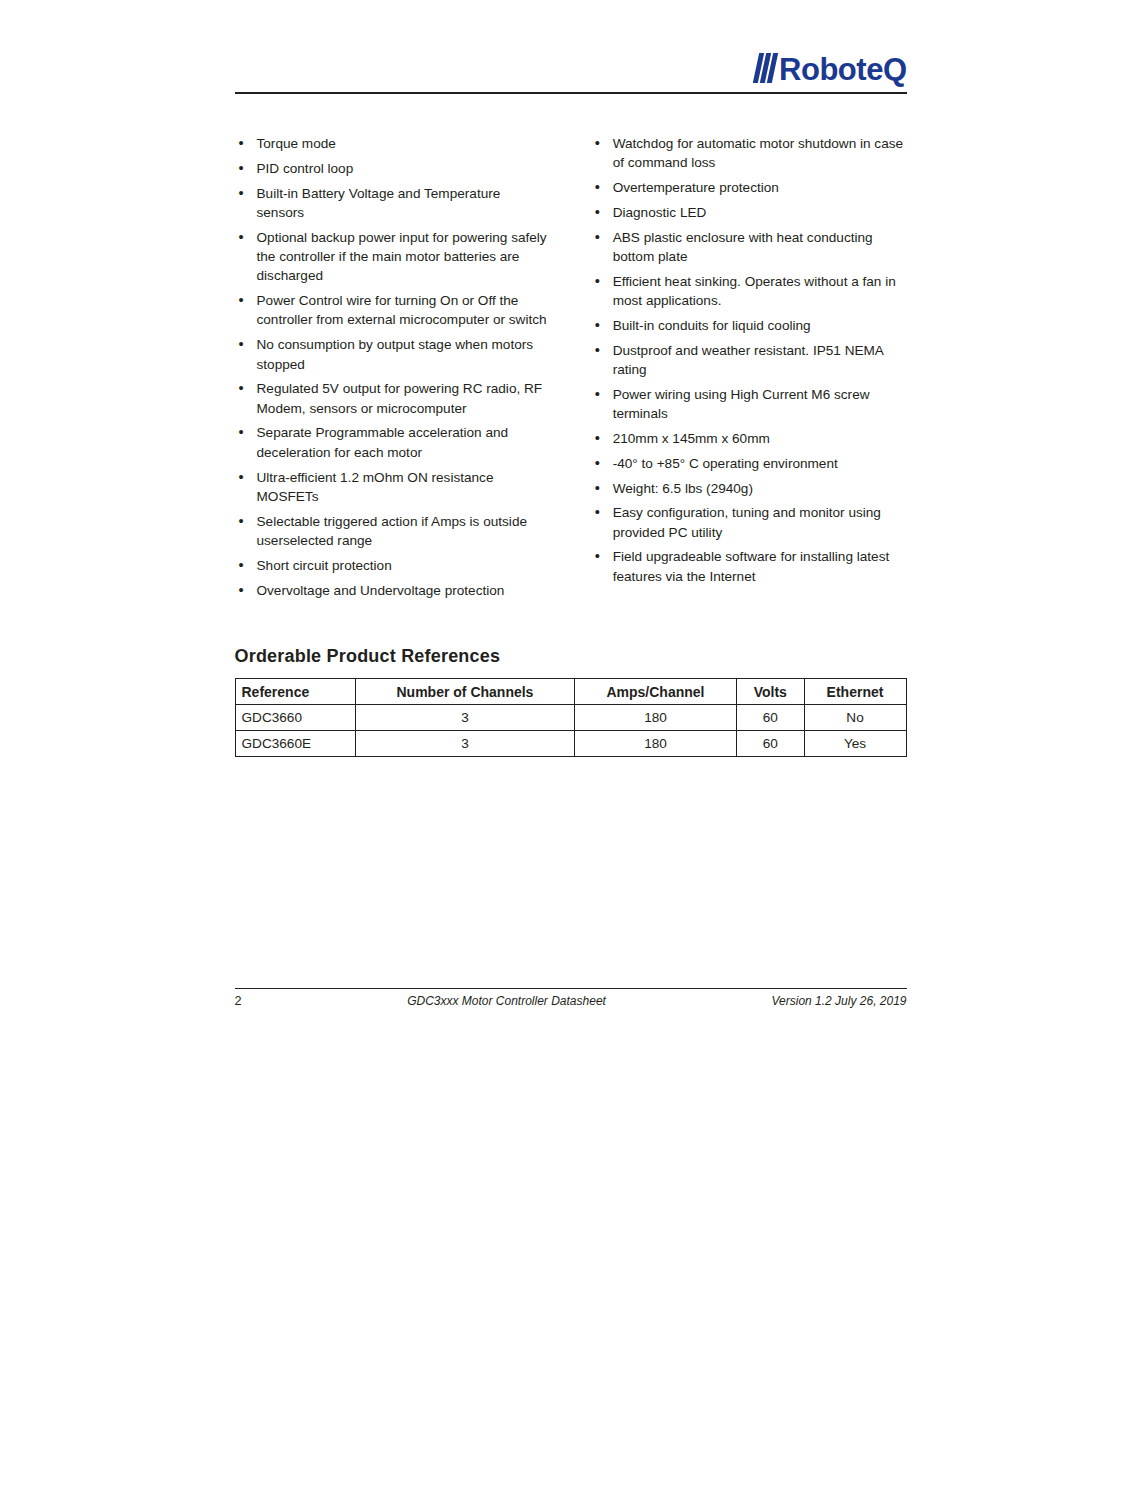RoboteQ
Torque mode
PID control loop
Built-in Battery Voltage and Temperature sensors
Optional backup power input for powering safely the controller if the main motor batteries are discharged
Power Control wire for turning On or Off the controller from external microcomputer or switch
No consumption by output stage when motors stopped
Regulated 5V output for powering RC radio, RF Modem, sensors or microcomputer
Separate Programmable acceleration and deceleration for each motor
Ultra-efficient 1.2 mOhm ON resistance MOSFETs
Selectable triggered action if Amps is outside userselected range
Short circuit protection
Overvoltage and Undervoltage protection
Watchdog for automatic motor shutdown in case of command loss
Overtemperature protection
Diagnostic LED
ABS plastic enclosure with heat conducting bottom plate
Efficient heat sinking. Operates without a fan in most applications.
Built-in conduits for liquid cooling
Dustproof and weather resistant. IP51 NEMA rating
Power wiring using High Current M6 screw terminals
210mm x 145mm x 60mm
-40° to +85° C operating environment
Weight: 6.5 lbs (2940g)
Easy configuration, tuning and monitor using provided PC utility
Field upgradeable software for installing latest features via the Internet
Orderable Product References
| Reference | Number of Channels | Amps/Channel | Volts | Ethernet |
| --- | --- | --- | --- | --- |
| GDC3660 | 3 | 180 | 60 | No |
| GDC3660E | 3 | 180 | 60 | Yes |
2 GDC3xxx Motor Controller Datasheet Version 1.2 July 26, 2019